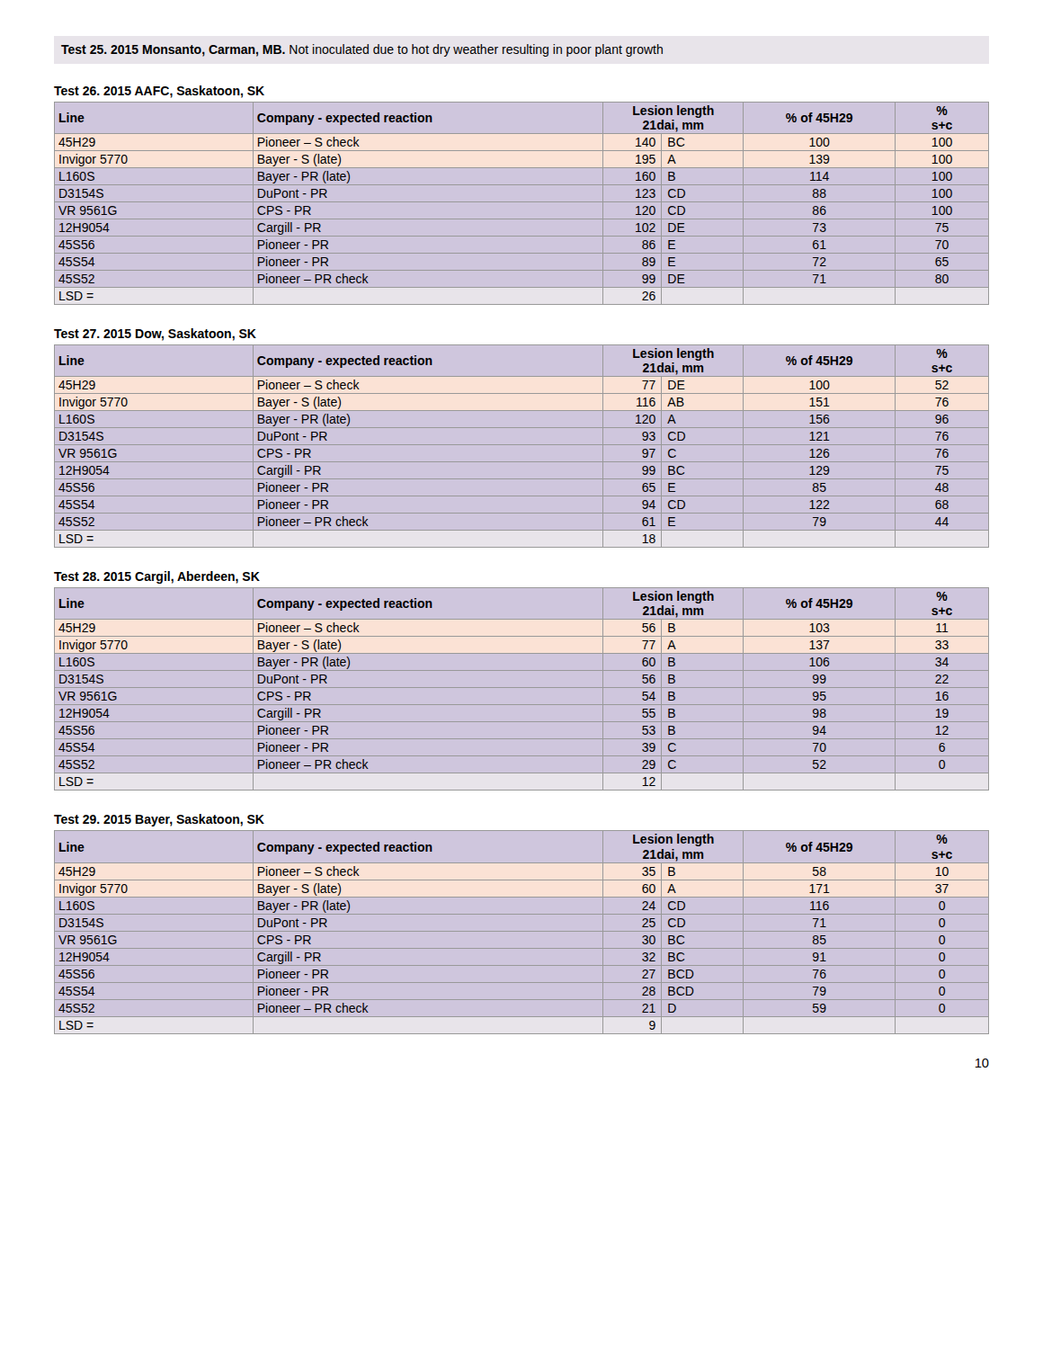Test 25. 2015 Monsanto, Carman, MB. Not inoculated due to hot dry weather resulting in poor plant growth
Test 26. 2015 AAFC, Saskatoon, SK
| Line | Company - expected reaction | Lesion length 21dai, mm | % of 45H29 | % s+c |
| --- | --- | --- | --- | --- |
| 45H29 | Pioneer – S check | 140 | BC | 100 | 100 |
| Invigor 5770 | Bayer - S (late) | 195 | A | 139 | 100 |
| L160S | Bayer - PR (late) | 160 | B | 114 | 100 |
| D3154S | DuPont - PR | 123 | CD | 88 | 100 |
| VR 9561G | CPS - PR | 120 | CD | 86 | 100 |
| 12H9054 | Cargill - PR | 102 | DE | 73 | 75 |
| 45S56 | Pioneer - PR | 86 | E | 61 | 70 |
| 45S54 | Pioneer - PR | 89 | E | 72 | 65 |
| 45S52 | Pioneer – PR check | 99 | DE | 71 | 80 |
| LSD = | | 26 | | | |
Test 27. 2015 Dow, Saskatoon, SK
| Line | Company - expected reaction | Lesion length 21dai, mm | % of 45H29 | % s+c |
| --- | --- | --- | --- | --- |
| 45H29 | Pioneer – S check | 77 | DE | 100 | 52 |
| Invigor 5770 | Bayer - S (late) | 116 | AB | 151 | 76 |
| L160S | Bayer - PR (late) | 120 | A | 156 | 96 |
| D3154S | DuPont - PR | 93 | CD | 121 | 76 |
| VR 9561G | CPS - PR | 97 | C | 126 | 76 |
| 12H9054 | Cargill - PR | 99 | BC | 129 | 75 |
| 45S56 | Pioneer - PR | 65 | E | 85 | 48 |
| 45S54 | Pioneer - PR | 94 | CD | 122 | 68 |
| 45S52 | Pioneer – PR check | 61 | E | 79 | 44 |
| LSD = | | 18 | | | |
Test 28. 2015 Cargil, Aberdeen, SK
| Line | Company - expected reaction | Lesion length 21dai, mm | % of 45H29 | % s+c |
| --- | --- | --- | --- | --- |
| 45H29 | Pioneer – S check | 56 | B | 103 | 11 |
| Invigor 5770 | Bayer - S (late) | 77 | A | 137 | 33 |
| L160S | Bayer - PR (late) | 60 | B | 106 | 34 |
| D3154S | DuPont - PR | 56 | B | 99 | 22 |
| VR 9561G | CPS - PR | 54 | B | 95 | 16 |
| 12H9054 | Cargill - PR | 55 | B | 98 | 19 |
| 45S56 | Pioneer - PR | 53 | B | 94 | 12 |
| 45S54 | Pioneer - PR | 39 | C | 70 | 6 |
| 45S52 | Pioneer – PR check | 29 | C | 52 | 0 |
| LSD = | | 12 | | | |
Test 29. 2015 Bayer, Saskatoon, SK
| Line | Company - expected reaction | Lesion length 21dai, mm | % of 45H29 | % s+c |
| --- | --- | --- | --- | --- |
| 45H29 | Pioneer – S check | 35 | B | 58 | 10 |
| Invigor 5770 | Bayer - S (late) | 60 | A | 171 | 37 |
| L160S | Bayer - PR (late) | 24 | CD | 116 | 0 |
| D3154S | DuPont - PR | 25 | CD | 71 | 0 |
| VR 9561G | CPS - PR | 30 | BC | 85 | 0 |
| 12H9054 | Cargill - PR | 32 | BC | 91 | 0 |
| 45S56 | Pioneer - PR | 27 | BCD | 76 | 0 |
| 45S54 | Pioneer - PR | 28 | BCD | 79 | 0 |
| 45S52 | Pioneer – PR check | 21 | D | 59 | 0 |
| LSD = | | 9 | | | |
10